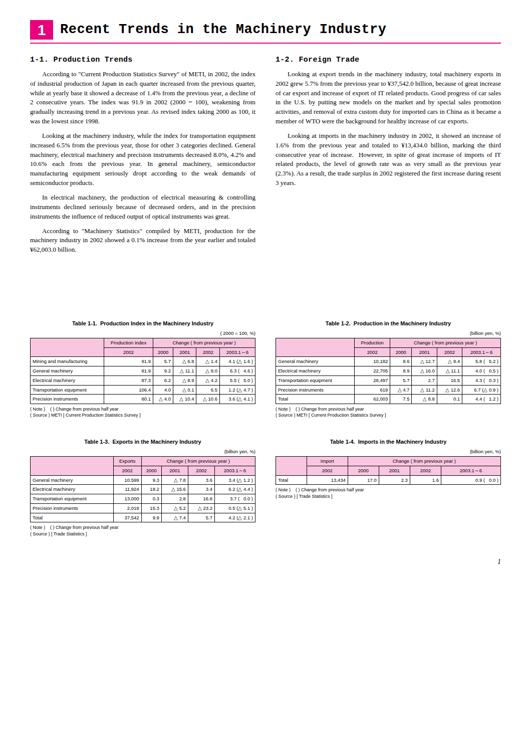1
Recent Trends in the Machinery Industry
1-1. Production Trends
According to "Current Production Statistics Survey" of METI, in 2002, the index of industrial production of Japan in each quarter increased from the previous quarter, while at yearly base it showed a decrease of 1.4% from the previous year, a decline of 2 consecutive years. The index was 91.9 in 2002 (2000 = 100), weakening from gradually increasing trend in a previous year. As revised index taking 2000 as 100, it was the lowest since 1998.
Looking at the machinery industry, while the index for transportation equipment increased 6.5% from the previous year, those for other 3 categories declined. General machinery, electrical machinery and precision instruments decreased 8.0%, 4.2% and 10.6% each from the previous year. In general machinery, semiconductor manufacturing equipment seriously dropt according to the weak demands of semiconductor products.
In electrical machinery, the production of electrical measuring & controlling instruments declined seriously because of decreased orders, and in the precision instruments the influence of reduced output of optical instruments was great.
According to "Machinery Statistics" compiled by METI, production for the machinery industry in 2002 showed a 0.1% increase from the year earlier and totaled ¥62,003.0 billion.
1-2. Foreign Trade
Looking at export trends in the machinery industry, total machinery exports in 2002 grew 5.7% from the previous year to ¥37,542.0 billion, because of great increase of car export and increase of export of IT related products. Good progress of car sales in the U.S. by putting new models on the market and by special sales promotion activities, and removal of extra custom duty for imported cars in China as it became a member of WTO were the background for healthy increase of car exports.
Looking at imports in the machinery industry in 2002, it showed an increase of 1.6% from the previous year and totaled to ¥13,434.0 billion, marking the third consecutive year of increase. However, in spite of great increase of imports of IT related products, the level of growth rate was as very small as the previous year (2.3%). As a result, the trade surplus in 2002 registered the first increase during resent 3 years.
Table 1-1. Production Index in the Machinery Industry
( 2000 = 100, %)
| | Production Index | Change ( from previous year ) |
| --- | --- | --- |
| 2002 | 2000 | 2001 | 2002 | 2003.1～6 |
| Mining and manufacturing | 91.9 | 5.7 | △ 6.8 | △ 1.4 | 4.1 ( △ 1.6 ) |
| General machinery | 81.9 | 9.2 | △ 11.1 | △ 8.0 | 6.3 ( 4.6 ) |
| Electrical machinery | 87.3 | 6.2 | △ 8.9 | △ 4.2 | 5.5 ( 5.0 ) |
| Transportation equipment | 106.4 | 4.0 | △ 0.1 | 6.5 | 1.2 ( △ 4.7 ) |
| Precision instruments | 80.1 | △ 4.0 | △ 10.4 | △ 10.6 | 3.6 ( △ 4.1 ) |
( Note ) ( ) Change from previous half year
( Source ) METI [ Current Production Statistics Survey ]
Table 1-2. Production in the Machinery Industry
(billion yen, %)
| | Production | Change ( from previous year ) |
| --- | --- | --- |
| 2002 | 2000 | 2001 | 2002 | 2003.1～6 |
| General machinery | 10,182 | 8.6 | △ 12.7 | △ 9.4 | 5.8 ( 5.2 ) |
| Electrical machinery | 22,705 | 8.9 | △ 16.0 | △ 11.1 | 4.0 ( 0.5 ) |
| Transportation equipment | 28,497 | 5.7 | 2.7 | 16.5 | 4.3 ( 0.3 ) |
| Precision instruments | 619 | △ 4.7 | △ 11.2 | △ 12.6 | 6.7 ( △ 0.9 ) |
| Total | 62,003 | 7.5 | △ 8.8 | 0.1 | 4.4 ( 1.2 ) |
( Note ) ( ) Change from previous half year
( Source ) METI [ Current Production Statistics Survey ]
Table 1-3. Exports in the Machinery Industry
(billion yen, %)
| | Exports | Change ( from previous year ) |
| --- | --- | --- |
| 2002 | 2000 | 2001 | 2002 | 2003.1～6 |
| General machinery | 10,599 | 9.3 | △ 7.8 | 3.6 | 3.4 ( △ 1.2 ) |
| Electrical machinery | 11,924 | 18.2 | △ 15.6 | 3.4 | 6.2 ( △ 4.4 ) |
| Transportation equipment | 13,000 | 0.3 | 2.8 | 16.8 | 3.7 ( 0.0 ) |
| Precision instruments | 2,019 | 15.3 | △ 5.2 | △ 23.2 | 0.5 ( △ 5.1 ) |
| Total | 37,542 | 9.9 | △ 7.4 | 5.7 | 4.2 ( △ 2.1 ) |
( Note ) ( ) Change from previous half year
( Source ) [ Trade Statistics ]
Table 1-4. Imports in the Machinery Industry
(billion yen, %)
| | Import | Change ( from previous year ) |
| --- | --- | --- |
| 2002 | 2000 | 2001 | 2002 | 2003.1～6 |
| Total | 13,434 | 17.0 | 2.3 | 1.6 | 0.9 ( 0.0 ) |
( Note ) ( ) Change from previous half year
( Source ) [ Trade Statistics ]
1